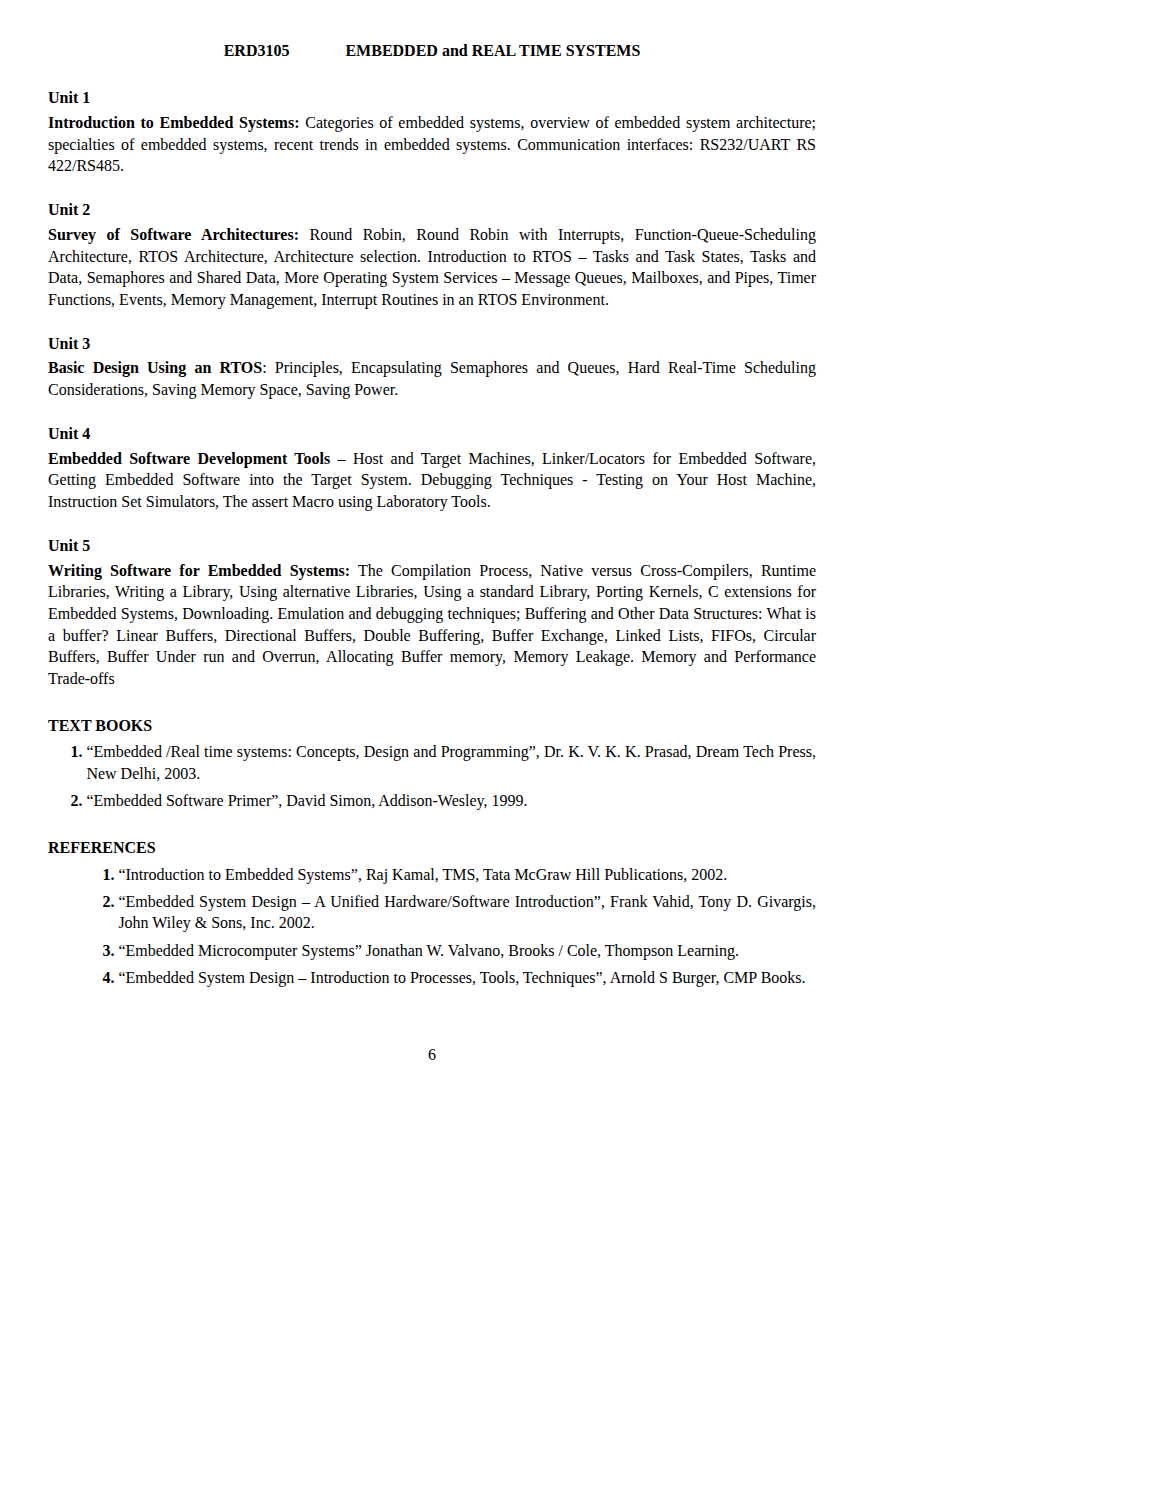ERD3105 EMBEDDED and REAL TIME SYSTEMS
Unit 1
Introduction to Embedded Systems: Categories of embedded systems, overview of embedded system architecture; specialties of embedded systems, recent trends in embedded systems. Communication interfaces: RS232/UART RS 422/RS485.
Unit 2
Survey of Software Architectures: Round Robin, Round Robin with Interrupts, Function-Queue-Scheduling Architecture, RTOS Architecture, Architecture selection. Introduction to RTOS – Tasks and Task States, Tasks and Data, Semaphores and Shared Data, More Operating System Services – Message Queues, Mailboxes, and Pipes, Timer Functions, Events, Memory Management, Interrupt Routines in an RTOS Environment.
Unit 3
Basic Design Using an RTOS: Principles, Encapsulating Semaphores and Queues, Hard Real-Time Scheduling Considerations, Saving Memory Space, Saving Power.
Unit 4
Embedded Software Development Tools – Host and Target Machines, Linker/Locators for Embedded Software, Getting Embedded Software into the Target System. Debugging Techniques - Testing on Your Host Machine, Instruction Set Simulators, The assert Macro using Laboratory Tools.
Unit 5
Writing Software for Embedded Systems: The Compilation Process, Native versus Cross-Compilers, Runtime Libraries, Writing a Library, Using alternative Libraries, Using a standard Library, Porting Kernels, C extensions for Embedded Systems, Downloading. Emulation and debugging techniques; Buffering and Other Data Structures: What is a buffer? Linear Buffers, Directional Buffers, Double Buffering, Buffer Exchange, Linked Lists, FIFOs, Circular Buffers, Buffer Under run and Overrun, Allocating Buffer memory, Memory Leakage. Memory and Performance Trade-offs
TEXT BOOKS
“Embedded /Real time systems: Concepts, Design and Programming”, Dr. K. V. K. K. Prasad, Dream Tech Press, New Delhi, 2003.
“Embedded Software Primer”, David Simon, Addison-Wesley, 1999.
REFERENCES
“Introduction to Embedded Systems”, Raj Kamal, TMS, Tata McGraw Hill Publications, 2002.
“Embedded System Design – A Unified Hardware/Software Introduction”, Frank Vahid, Tony D. Givargis, John Wiley & Sons, Inc. 2002.
“Embedded Microcomputer Systems” Jonathan W. Valvano, Brooks / Cole, Thompson Learning.
“Embedded System Design – Introduction to Processes, Tools, Techniques”, Arnold S Burger, CMP Books.
6